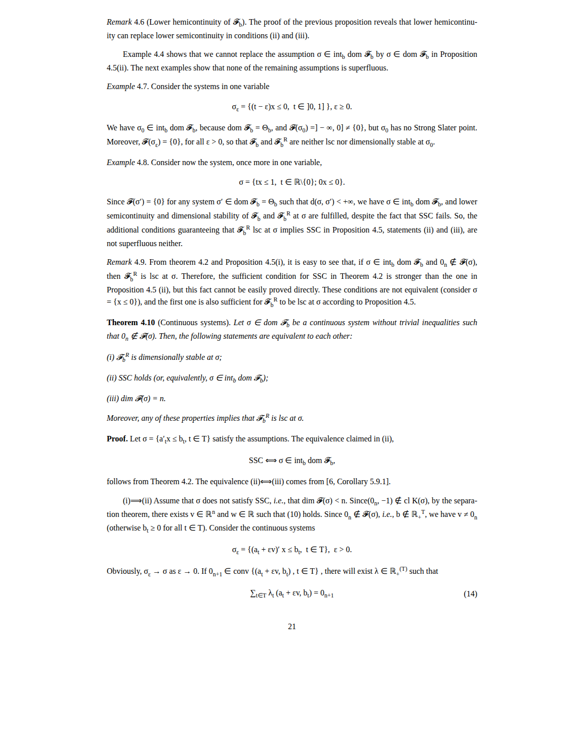Remark 4.6 (Lower hemicontinuity of 𝓕b). The proof of the previous proposition reveals that lower hemicontinuity can replace lower semicontinuity in conditions (ii) and (iii).
Example 4.4 shows that we cannot replace the assumption σ ∈ intb dom 𝓕b by σ ∈ dom 𝓕b in Proposition 4.5(ii). The next examples show that none of the remaining assumptions is superfluous.
Example 4.7. Consider the systems in one variable
σε = {(t − ε)x ≤ 0, t ∈ ]0, 1] }, ε ≥ 0.
We have σ0 ∈ intb dom 𝓕b, because dom 𝓕b = Θb, and 𝓕(σ0) =] − ∞, 0] ≠ {0}, but σ0 has no Strong Slater point. Moreover, 𝓕(σε) = {0}, for all ε > 0, so that 𝓕b and 𝓕bR are neither lsc nor dimensionally stable at σ0.
Example 4.8. Consider now the system, once more in one variable,
σ = {tx ≤ 1, t ∈ ℝ\{0}; 0x ≤ 0}.
Since 𝓕(σ′) = {0} for any system σ′ ∈ dom 𝓕b = Θb such that d(σ, σ′) < +∞, we have σ ∈ intb dom 𝓕b, and lower semicontinuity and dimensional stability of 𝓕b and 𝓕bR at σ are fulfilled, despite the fact that SSC fails. So, the additional conditions guaranteeing that 𝓕bR lsc at σ implies SSC in Proposition 4.5, statements (ii) and (iii), are not superfluous neither.
Remark 4.9. From theorem 4.2 and Proposition 4.5(i), it is easy to see that, if σ ∈ intb dom 𝓕b and 0n ∉ 𝓕(σ), then 𝓕bR is lsc at σ. Therefore, the sufficient condition for SSC in Theorem 4.2 is stronger than the one in Proposition 4.5 (ii), but this fact cannot be easily proved directly. These conditions are not equivalent (consider σ = {x ≤ 0}), and the first one is also sufficient for 𝓕bR to be lsc at σ according to Proposition 4.5.
Theorem 4.10 (Continuous systems). Let σ ∈ dom 𝓕b be a continuous system without trivial inequalities such that 0n ∉ 𝓕(σ). Then, the following statements are equivalent to each other:
(i) 𝓕bR is dimensionally stable at σ;
(ii) SSC holds (or, equivalently, σ ∈ intb dom 𝓕b);
(iii) dim 𝓕(σ) = n.
Moreover, any of these properties implies that 𝓕bR is lsc at σ.
Proof. Let σ = {a′tx ≤ bt, t ∈ T} satisfy the assumptions. The equivalence claimed in (ii),
SSC ⟺ σ ∈ intb dom 𝓕b,
follows from Theorem 4.2. The equivalence (ii)⟺(iii) comes from [6, Corollary 5.9.1].
(i)⟹(ii) Assume that σ does not satisfy SSC, i.e., that dim 𝓕(σ) < n. Since(0n, −1) ∉ cl K(σ), by the separation theorem, there exists v ∈ ℝn and w ∈ ℝ such that (10) holds. Since 0n ∉ 𝓕(σ), i.e., b ∉ ℝ+T, we have v ≠ 0n (otherwise bt ≥ 0 for all t ∈ T). Consider the continuous systems
σε = {(at + εv)′ x ≤ bt, t ∈ T}, ε > 0.
Obviously, σε → σ as ε → 0. If 0n+1 ∈ conv {(at + εv, bt) , t ∈ T} , there will exist λ ∈ ℝ+(T) such that
∑t∈T λt (at + εv, bt) = 0n+1 (14)
21